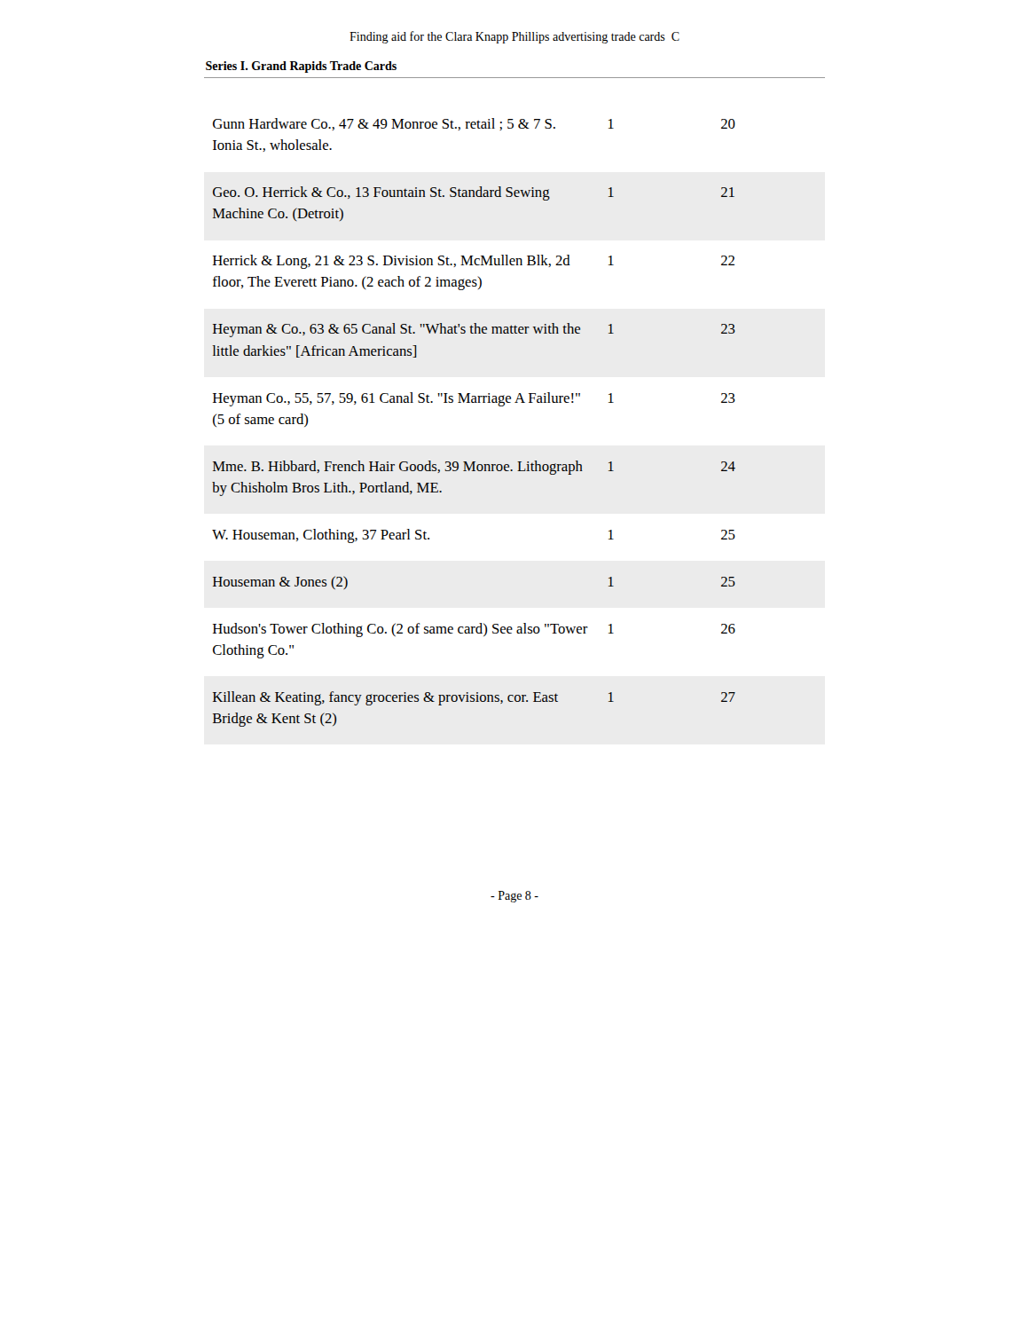Finding aid for the Clara Knapp Phillips advertising trade cards C
Series I. Grand Rapids Trade Cards
| Gunn Hardware Co., 47 & 49 Monroe St., retail ; 5 & 7 S. Ionia St., wholesale. | 1 | 20 |
| Geo. O. Herrick & Co., 13 Fountain St. Standard Sewing Machine Co. (Detroit) | 1 | 21 |
| Herrick & Long, 21 & 23 S. Division St., McMullen Blk, 2d floor, The Everett Piano. (2 each of 2 images) | 1 | 22 |
| Heyman & Co., 63 & 65 Canal St. "What's the matter with the little darkies" [African Americans] | 1 | 23 |
| Heyman Co., 55, 57, 59, 61 Canal St. "Is Marriage A Failure!" (5 of same card) | 1 | 23 |
| Mme. B. Hibbard, French Hair Goods, 39 Monroe. Lithograph by Chisholm Bros Lith., Portland, ME. | 1 | 24 |
| W. Houseman, Clothing, 37 Pearl St. | 1 | 25 |
| Houseman & Jones (2) | 1 | 25 |
| Hudson's Tower Clothing Co. (2 of same card) See also "Tower Clothing Co." | 1 | 26 |
| Killean & Keating, fancy groceries & provisions, cor. East Bridge & Kent St (2) | 1 | 27 |
- Page 8 -